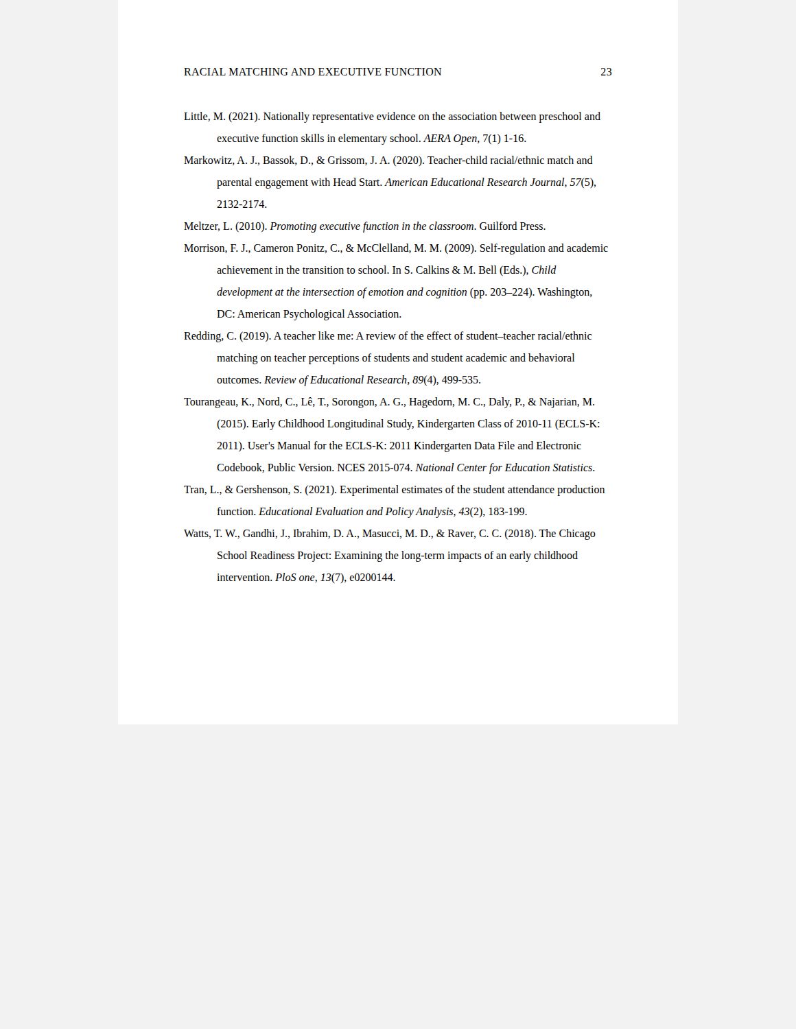Racial Matching and Executive Function 23
Little, M. (2021). Nationally representative evidence on the association between preschool and executive function skills in elementary school. AERA Open, 7(1) 1-16.
Markowitz, A. J., Bassok, D., & Grissom, J. A. (2020). Teacher-child racial/ethnic match and parental engagement with Head Start. American Educational Research Journal, 57(5), 2132-2174.
Meltzer, L. (2010). Promoting executive function in the classroom. Guilford Press.
Morrison, F. J., Cameron Ponitz, C., & McClelland, M. M. (2009). Self-regulation and academic achievement in the transition to school. In S. Calkins & M. Bell (Eds.), Child development at the intersection of emotion and cognition (pp. 203–224). Washington, DC: American Psychological Association.
Redding, C. (2019). A teacher like me: A review of the effect of student–teacher racial/ethnic matching on teacher perceptions of students and student academic and behavioral outcomes. Review of Educational Research, 89(4), 499-535.
Tourangeau, K., Nord, C., Lê, T., Sorongon, A. G., Hagedorn, M. C., Daly, P., & Najarian, M. (2015). Early Childhood Longitudinal Study, Kindergarten Class of 2010-11 (ECLS-K: 2011). User's Manual for the ECLS-K: 2011 Kindergarten Data File and Electronic Codebook, Public Version. NCES 2015-074. National Center for Education Statistics.
Tran, L., & Gershenson, S. (2021). Experimental estimates of the student attendance production function. Educational Evaluation and Policy Analysis, 43(2), 183-199.
Watts, T. W., Gandhi, J., Ibrahim, D. A., Masucci, M. D., & Raver, C. C. (2018). The Chicago School Readiness Project: Examining the long-term impacts of an early childhood intervention. PloS one, 13(7), e0200144.